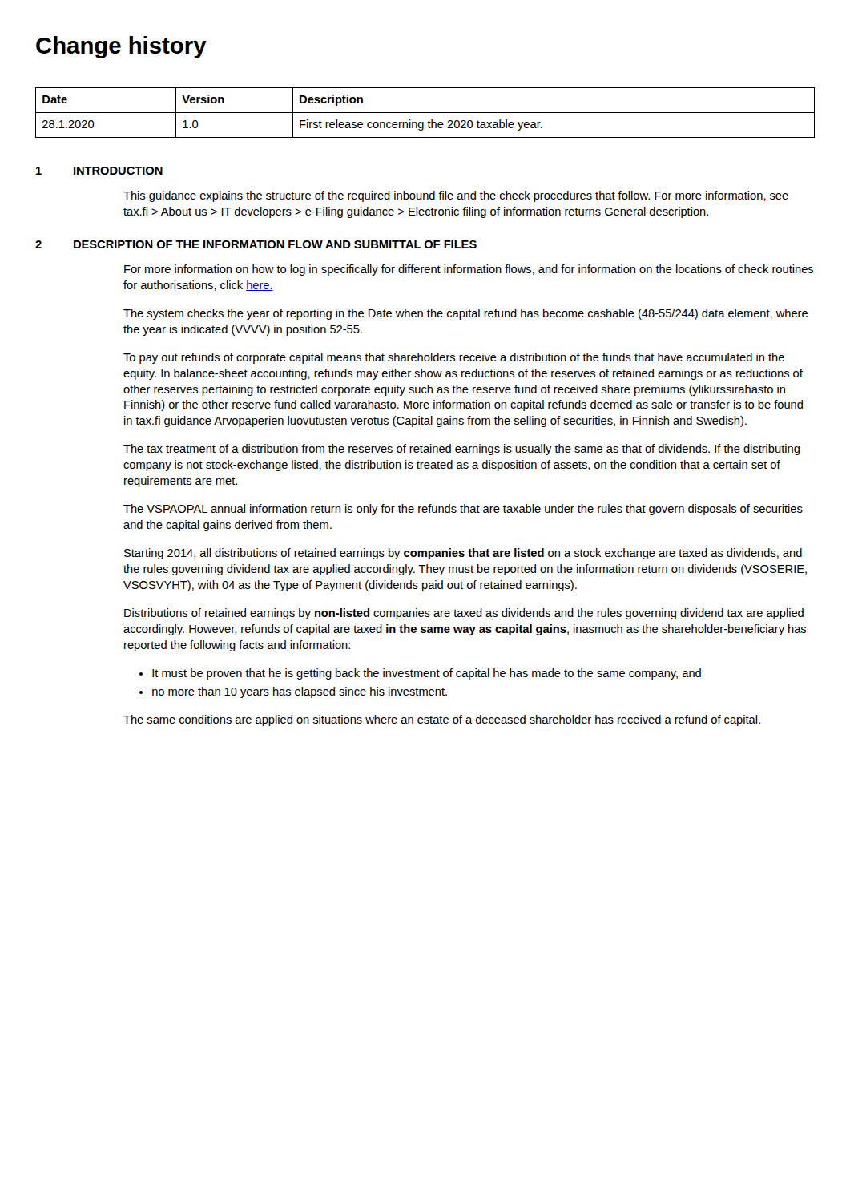Change history
| Date | Version | Description |
| --- | --- | --- |
| 28.1.2020 | 1.0 | First release concerning the 2020 taxable year. |
1 INTRODUCTION
This guidance explains the structure of the required inbound file and the check procedures that follow. For more information, see tax.fi > About us > IT developers > e-Filing guidance > Electronic filing of information returns General description.
2 DESCRIPTION OF THE INFORMATION FLOW AND SUBMITTAL OF FILES
For more information on how to log in specifically for different information flows, and for information on the locations of check routines for authorisations, click here.
The system checks the year of reporting in the Date when the capital refund has become cashable (48-55/244) data element, where the year is indicated (VVVV) in position 52-55.
To pay out refunds of corporate capital means that shareholders receive a distribution of the funds that have accumulated in the equity. In balance-sheet accounting, refunds may either show as reductions of the reserves of retained earnings or as reductions of other reserves pertaining to restricted corporate equity such as the reserve fund of received share premiums (ylikurssirahasto in Finnish) or the other reserve fund called vararahasto. More information on capital refunds deemed as sale or transfer is to be found in tax.fi guidance Arvopaperien luovutusten verotus (Capital gains from the selling of securities, in Finnish and Swedish).
The tax treatment of a distribution from the reserves of retained earnings is usually the same as that of dividends. If the distributing company is not stock-exchange listed, the distribution is treated as a disposition of assets, on the condition that a certain set of requirements are met.
The VSPAOPAL annual information return is only for the refunds that are taxable under the rules that govern disposals of securities and the capital gains derived from them.
Starting 2014, all distributions of retained earnings by companies that are listed on a stock exchange are taxed as dividends, and the rules governing dividend tax are applied accordingly. They must be reported on the information return on dividends (VSOSERIE, VSOSVYHT), with 04 as the Type of Payment (dividends paid out of retained earnings).
Distributions of retained earnings by non-listed companies are taxed as dividends and the rules governing dividend tax are applied accordingly. However, refunds of capital are taxed in the same way as capital gains, inasmuch as the shareholder-beneficiary has reported the following facts and information:
It must be proven that he is getting back the investment of capital he has made to the same company, and
no more than 10 years has elapsed since his investment.
The same conditions are applied on situations where an estate of a deceased shareholder has received a refund of capital.